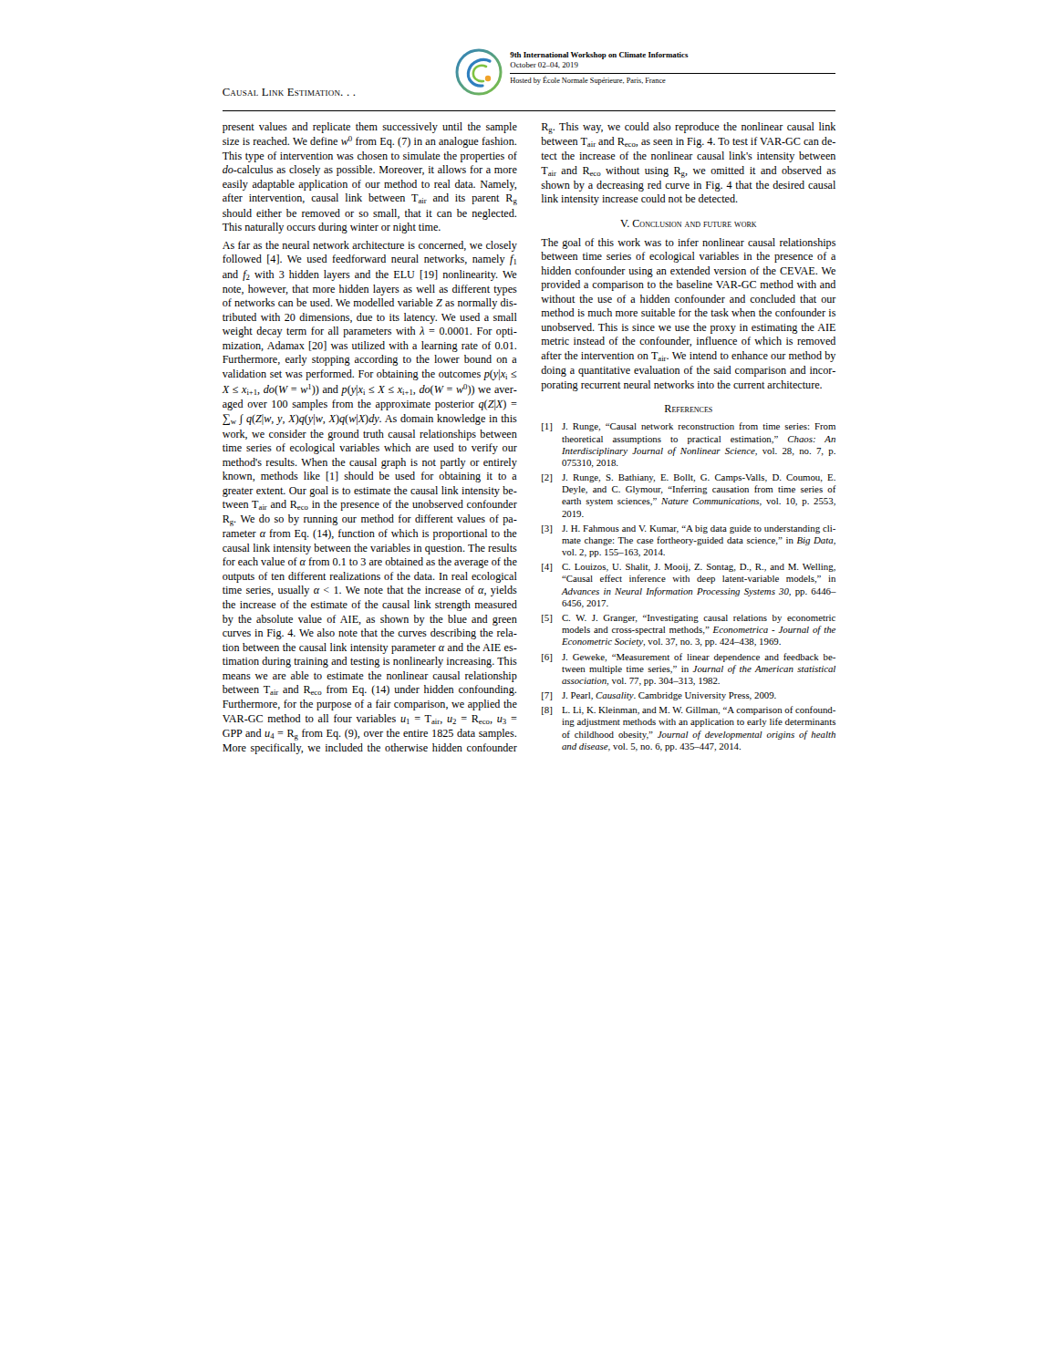9th International Workshop on Climate Informatics
October 02–04, 2019
Hosted by École Normale Supérieure, Paris, France
Causal Link Estimation. . .
present values and replicate them successively until the sample size is reached. We define w 0 from Eq. (7) in an analogue fashion. This type of intervention was chosen to simulate the properties of do-calculus as closely as possible. Moreover, it allows for a more easily adaptable application of our method to real data. Namely, after intervention, causal link between Tair and its parent Rg should either be removed or so small, that it can be neglected. This naturally occurs during winter or night time.
As far as the neural network architecture is concerned, we closely followed [4]. We used feedforward neural networks, namely f 1 and f 2 with 3 hidden layers and the ELU [19] nonlinearity. We note, however, that more hidden layers as well as different types of networks can be used. We modelled variable Z as normally distributed with 20 dimensions, due to its latency. We used a small weight decay term for all parameters with λ = 0.0001. For optimization, Adamax [20] was utilized with a learning rate of 0.01. Furthermore, early stopping according to the lower bound on a validation set was performed. For obtaining the outcomes p(y|xi ≤ X ≤ xi+1, do(W = w 1)) and p(y|xi ≤ X ≤ xi+1, do(W = w 0)) we averaged over 100 samples from the approximate posterior q(Z|X) = ∑w ∫ q(Z|w, y, X)q(y|w, X)q(w|X)dy. As domain knowledge in this work, we consider the ground truth causal relationships between time series of ecological variables which are used to verify our method's results. When the causal graph is not partly or entirely known, methods like [1] should be used for obtaining it to a greater extent. Our goal is to estimate the causal link intensity between Tair and Reco in the presence of the unobserved confounder Rg. We do so by running our method for different values of parameter α from Eq. (14), function of which is proportional to the causal link intensity between the variables in question. The results for each value of α from 0.1 to 3 are obtained as the average of the outputs of ten different realizations of the data. In real ecological time series, usually α < 1. We note that the increase of α, yields the increase of the estimate of the causal link strength measured by the absolute value of AIE, as shown by the blue and green curves in Fig. 4. We also note that the curves describing the relation between the causal link intensity parameter α and the AIE estimation during training and testing is nonlinearly increasing. This means we are able to estimate the nonlinear causal relationship between Tair and Reco from Eq. (14) under hidden confounding. Furthermore, for the purpose of a fair comparison, we applied the VAR-GC method to all four variables u 1 = Tair, u 2 = Reco, u 3 = GPP and u 4 = Rg from Eq. (9), over the entire 1825 data samples. More specifically, we included the otherwise hidden confounder Rg. This way, we could also reproduce the nonlinear causal link between Tair and Reco, as seen in Fig. 4. To test if VAR-GC can detect the increase of the nonlinear causal link's intensity between Tair and Reco without using Rg, we omitted it and observed as shown by a decreasing red curve in Fig. 4 that the desired causal link intensity increase could not be detected.
V. Conclusion and future work
The goal of this work was to infer nonlinear causal relationships between time series of ecological variables in the presence of a hidden confounder using an extended version of the CEVAE. We provided a comparison to the baseline VAR-GC method with and without the use of a hidden confounder and concluded that our method is much more suitable for the task when the confounder is unobserved. This is since we use the proxy in estimating the AIE metric instead of the confounder, influence of which is removed after the intervention on Tair. We intend to enhance our method by doing a quantitative evaluation of the said comparison and incorporating recurrent neural networks into the current architecture.
References
[1] J. Runge, “Causal network reconstruction from time series: From theoretical assumptions to practical estimation,” Chaos: An Interdisciplinary Journal of Nonlinear Science, vol. 28, no. 7, p. 075310, 2018.
[2] J. Runge, S. Bathiany, E. Bollt, G. Camps-Valls, D. Coumou, E. Deyle, and C. Glymour, “Inferring causation from time series of earth system sciences,” Nature Communications, vol. 10, p. 2553, 2019.
[3] J. H. Fahmous and V. Kumar, “A big data guide to understanding climate change: The case fortheory-guided data science,” in Big Data, vol. 2, pp. 155–163, 2014.
[4] C. Louizos, U. Shalit, J. Mooij, Z. Sontag, D., R., and M. Welling, “Causal effect inference with deep latent-variable models,” in Advances in Neural Information Processing Systems 30, pp. 6446–6456, 2017.
[5] C. W. J. Granger, “Investigating causal relations by econometric models and cross-spectral methods,” Econometrica - Journal of the Econometric Society, vol. 37, no. 3, pp. 424–438, 1969.
[6] J. Geweke, “Measurement of linear dependence and feedback between multiple time series,” in Journal of the American statistical association, vol. 77, pp. 304–313, 1982.
[7] J. Pearl, Causality. Cambridge University Press, 2009.
[8] L. Li, K. Kleinman, and M. W. Gillman, “A comparison of confounding adjustment methods with an application to early life determinants of childhood obesity,” Journal of developmental origins of health and disease, vol. 5, no. 6, pp. 435–447, 2014.